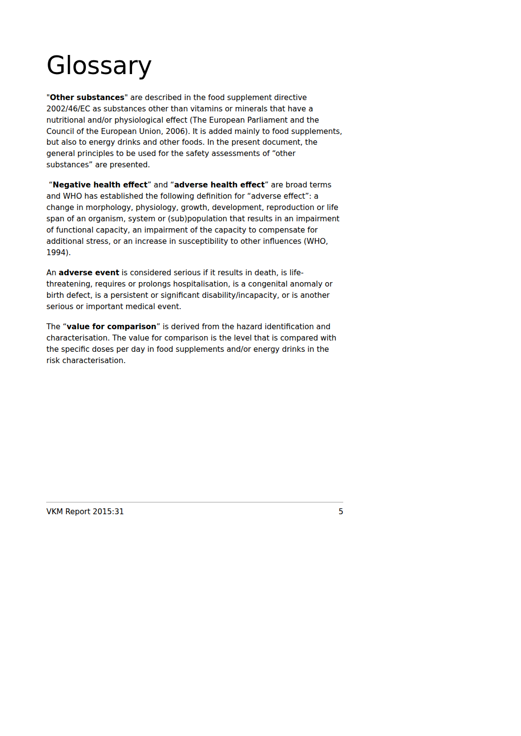Glossary
"Other substances" are described in the food supplement directive 2002/46/EC as substances other than vitamins or minerals that have a nutritional and/or physiological effect (The European Parliament and the Council of the European Union, 2006). It is added mainly to food supplements, but also to energy drinks and other foods. In the present document, the general principles to be used for the safety assessments of “other substances” are presented.
“Negative health effect” and “adverse health effect” are broad terms and WHO has established the following definition for “adverse effect”: a change in morphology, physiology, growth, development, reproduction or life span of an organism, system or (sub)population that results in an impairment of functional capacity, an impairment of the capacity to compensate for additional stress, or an increase in susceptibility to other influences (WHO, 1994).
An adverse event is considered serious if it results in death, is life-threatening, requires or prolongs hospitalisation, is a congenital anomaly or birth defect, is a persistent or significant disability/incapacity, or is another serious or important medical event.
The “value for comparison” is derived from the hazard identification and characterisation. The value for comparison is the level that is compared with the specific doses per day in food supplements and/or energy drinks in the risk characterisation.
VKM Report 2015:31 5